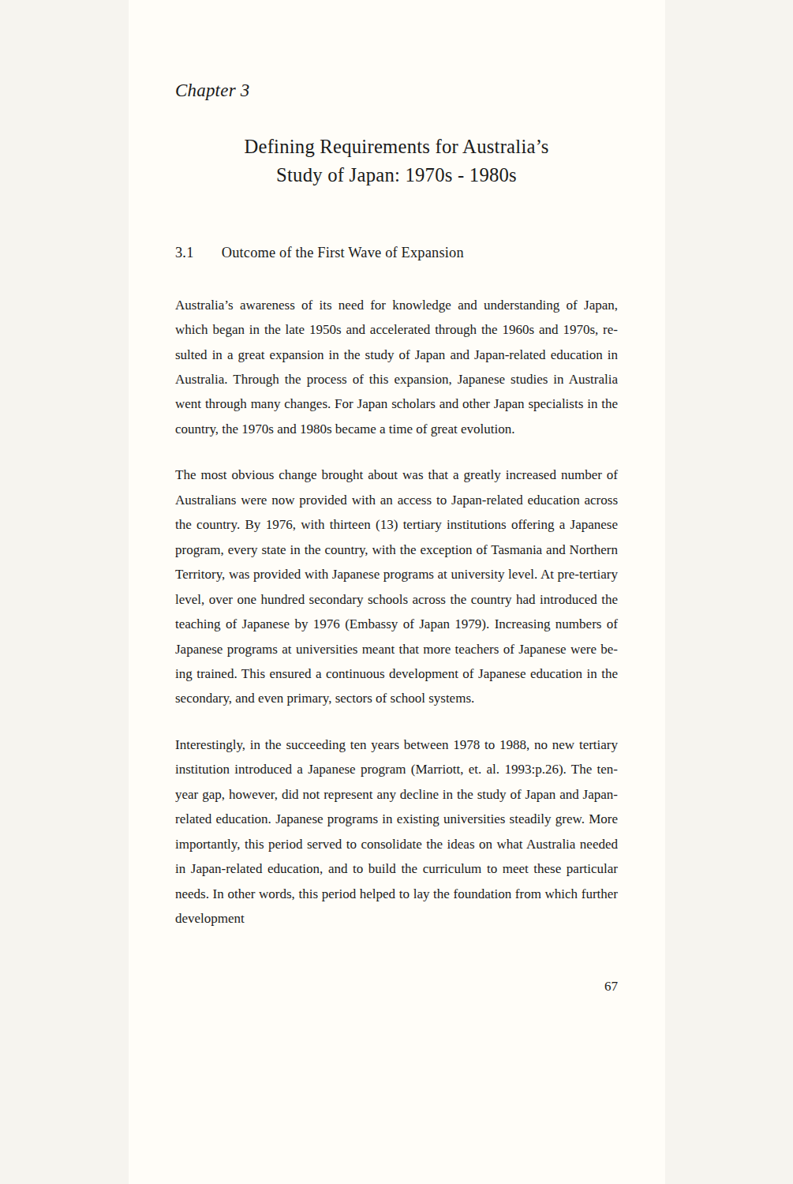Chapter 3
Defining Requirements for Australia’s
Study of Japan: 1970s - 1980s
3.1 Outcome of the First Wave of Expansion
Australia’s awareness of its need for knowledge and understanding of Japan, which began in the late 1950s and accelerated through the 1960s and 1970s, resulted in a great expansion in the study of Japan and Japan-related education in Australia. Through the process of this expansion, Japanese studies in Australia went through many changes. For Japan scholars and other Japan specialists in the country, the 1970s and 1980s became a time of great evolution.
The most obvious change brought about was that a greatly increased number of Australians were now provided with an access to Japan-related education across the country. By 1976, with thirteen (13) tertiary institutions offering a Japanese program, every state in the country, with the exception of Tasmania and Northern Territory, was provided with Japanese programs at university level. At pre-tertiary level, over one hundred secondary schools across the country had introduced the teaching of Japanese by 1976 (Embassy of Japan 1979). Increasing numbers of Japanese programs at universities meant that more teachers of Japanese were being trained. This ensured a continuous development of Japanese education in the secondary, and even primary, sectors of school systems.
Interestingly, in the succeeding ten years between 1978 to 1988, no new tertiary institution introduced a Japanese program (Marriott, et. al. 1993:p.26). The ten-year gap, however, did not represent any decline in the study of Japan and Japan-related education. Japanese programs in existing universities steadily grew. More importantly, this period served to consolidate the ideas on what Australia needed in Japan-related education, and to build the curriculum to meet these particular needs. In other words, this period helped to lay the foundation from which further development
67